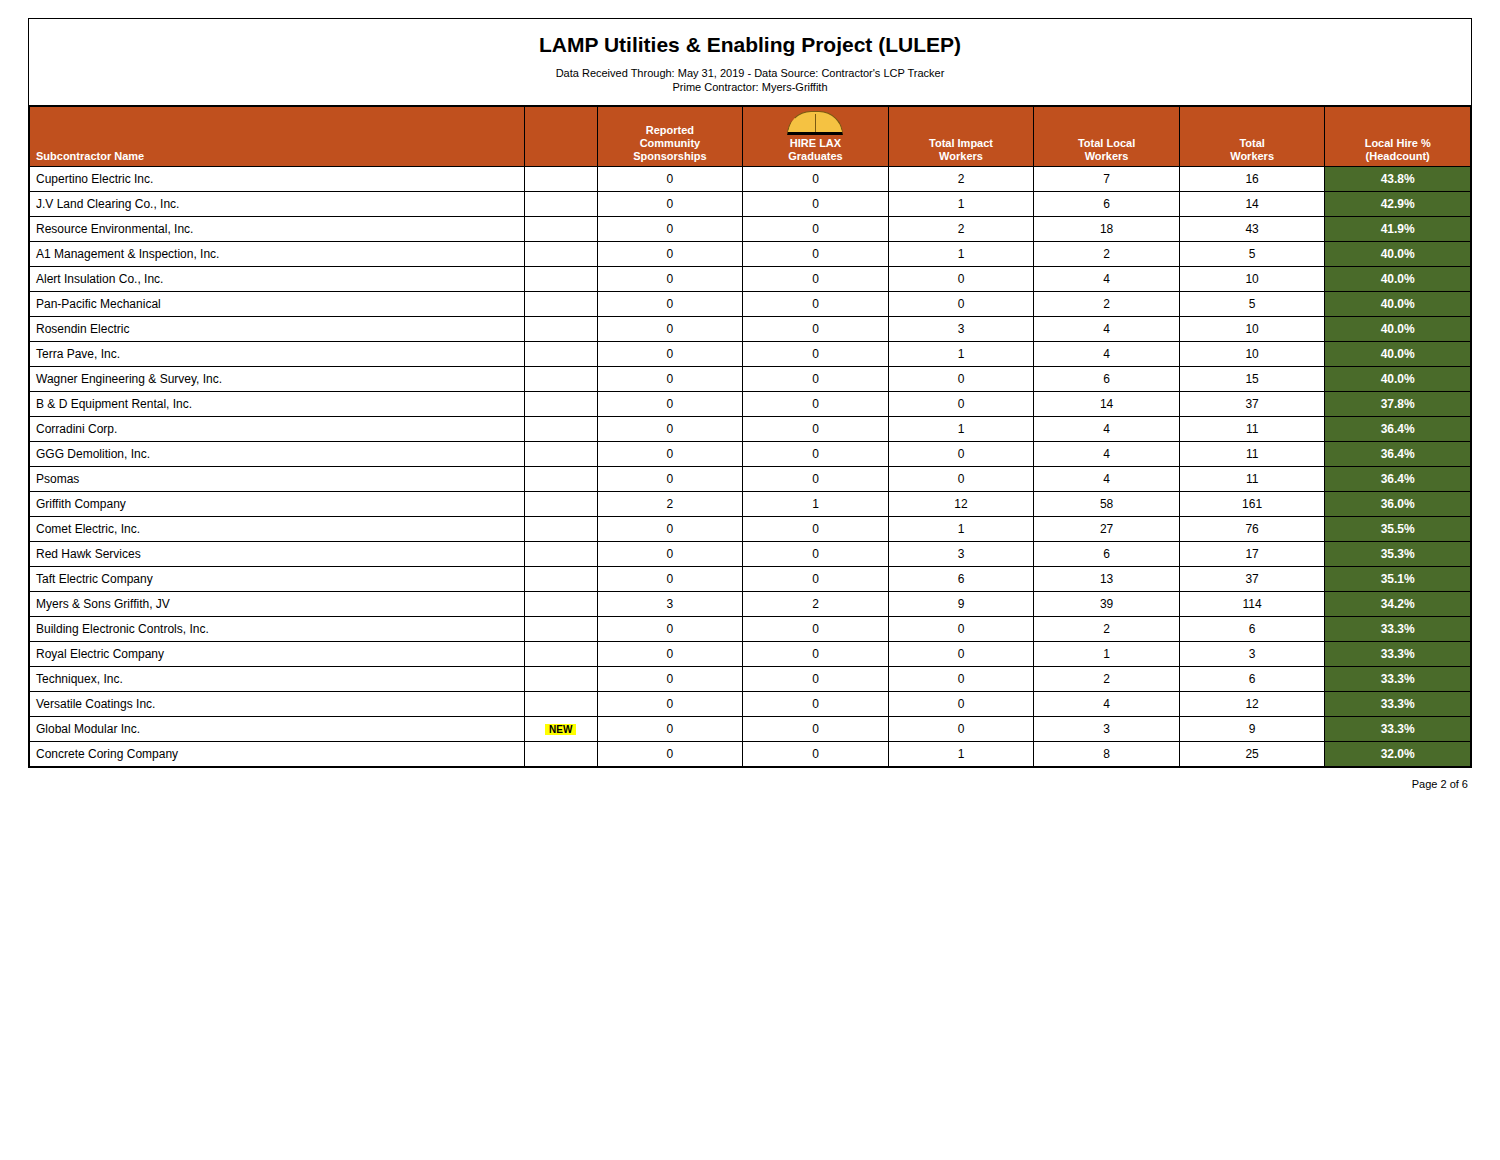LAMP Utilities & Enabling Project (LULEP)
Data Received Through: May 31, 2019 - Data Source: Contractor's LCP Tracker
Prime Contractor: Myers-Griffith
| Subcontractor Name | | Reported Community Sponsorships | HIRE LAX Graduates | Total Impact Workers | Total Local Workers | Total Workers | Local Hire % (Headcount) |
| --- | --- | --- | --- | --- | --- | --- | --- |
| Cupertino Electric Inc. | | 0 | 0 | 2 | 7 | 16 | 43.8% |
| J.V Land Clearing Co., Inc. | | 0 | 0 | 1 | 6 | 14 | 42.9% |
| Resource Environmental, Inc. | | 0 | 0 | 2 | 18 | 43 | 41.9% |
| A1 Management & Inspection, Inc. | | 0 | 0 | 1 | 2 | 5 | 40.0% |
| Alert Insulation Co., Inc. | | 0 | 0 | 0 | 4 | 10 | 40.0% |
| Pan-Pacific Mechanical | | 0 | 0 | 0 | 2 | 5 | 40.0% |
| Rosendin Electric | | 0 | 0 | 3 | 4 | 10 | 40.0% |
| Terra Pave, Inc. | | 0 | 0 | 1 | 4 | 10 | 40.0% |
| Wagner Engineering & Survey, Inc. | | 0 | 0 | 0 | 6 | 15 | 40.0% |
| B & D Equipment Rental, Inc. | | 0 | 0 | 0 | 14 | 37 | 37.8% |
| Corradini Corp. | | 0 | 0 | 1 | 4 | 11 | 36.4% |
| GGG Demolition, Inc. | | 0 | 0 | 0 | 4 | 11 | 36.4% |
| Psomas | | 0 | 0 | 0 | 4 | 11 | 36.4% |
| Griffith Company | | 2 | 1 | 12 | 58 | 161 | 36.0% |
| Comet Electric, Inc. | | 0 | 0 | 1 | 27 | 76 | 35.5% |
| Red Hawk Services | | 0 | 0 | 3 | 6 | 17 | 35.3% |
| Taft Electric Company | | 0 | 0 | 6 | 13 | 37 | 35.1% |
| Myers & Sons Griffith, JV | | 3 | 2 | 9 | 39 | 114 | 34.2% |
| Building Electronic Controls, Inc. | | 0 | 0 | 0 | 2 | 6 | 33.3% |
| Royal Electric Company | | 0 | 0 | 0 | 1 | 3 | 33.3% |
| Techniquex, Inc. | | 0 | 0 | 0 | 2 | 6 | 33.3% |
| Versatile Coatings Inc. | | 0 | 0 | 0 | 4 | 12 | 33.3% |
| Global Modular Inc. | NEW | 0 | 0 | 0 | 3 | 9 | 33.3% |
| Concrete Coring Company | | 0 | 0 | 1 | 8 | 25 | 32.0% |
Page 2 of 6